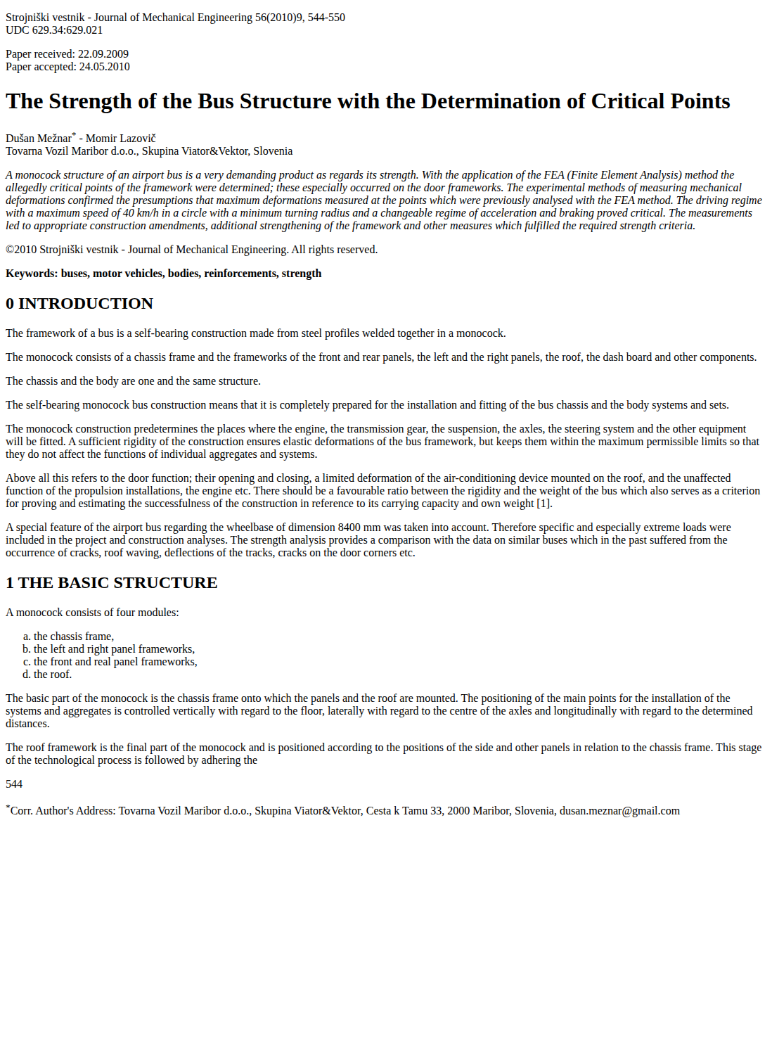Strojniški vestnik - Journal of Mechanical Engineering 56(2010)9, 544-550
UDC 629.34:629.021
Paper received: 22.09.2009
Paper accepted: 24.05.2010
The Strength of the Bus Structure with the Determination of Critical Points
Dušan Mežnar* - Momir Lazovič
Tovarna Vozil Maribor d.o.o., Skupina Viator&Vektor, Slovenia
A monocock structure of an airport bus is a very demanding product as regards its strength. With the application of the FEA (Finite Element Analysis) method the allegedly critical points of the framework were determined; these especially occurred on the door frameworks. The experimental methods of measuring mechanical deformations confirmed the presumptions that maximum deformations measured at the points which were previously analysed with the FEA method. The driving regime with a maximum speed of 40 km/h in a circle with a minimum turning radius and a changeable regime of acceleration and braking proved critical. The measurements led to appropriate construction amendments, additional strengthening of the framework and other measures which fulfilled the required strength criteria.
©2010 Strojniški vestnik - Journal of Mechanical Engineering. All rights reserved.
Keywords: buses, motor vehicles, bodies, reinforcements, strength
0 INTRODUCTION
The framework of a bus is a self-bearing construction made from steel profiles welded together in a monocock.
The monocock consists of a chassis frame and the frameworks of the front and rear panels, the left and the right panels, the roof, the dash board and other components.
The chassis and the body are one and the same structure.
The self-bearing monocock bus construction means that it is completely prepared for the installation and fitting of the bus chassis and the body systems and sets.
The monocock construction predetermines the places where the engine, the transmission gear, the suspension, the axles, the steering system and the other equipment will be fitted. A sufficient rigidity of the construction ensures elastic deformations of the bus framework, but keeps them within the maximum permissible limits so that they do not affect the functions of individual aggregates and systems.
Above all this refers to the door function; their opening and closing, a limited deformation of the air-conditioning device mounted on the roof, and the unaffected function of the propulsion installations, the engine etc. There should be a favourable ratio between the rigidity and the weight of the bus which also serves as a criterion for proving and estimating the successfulness of the construction in reference to its carrying capacity and own weight [1].
A special feature of the airport bus regarding the wheelbase of dimension 8400 mm was taken into account. Therefore specific and especially extreme loads were included in the project and construction analyses. The strength analysis provides a comparison with the data on similar buses which in the past suffered from the occurrence of cracks, roof waving, deflections of the tracks, cracks on the door corners etc.
1 THE BASIC STRUCTURE
A monocock consists of four modules:
the chassis frame,
the left and right panel frameworks,
the front and real panel frameworks,
the roof.
The basic part of the monocock is the chassis frame onto which the panels and the roof are mounted. The positioning of the main points for the installation of the systems and aggregates is controlled vertically with regard to the floor, laterally with regard to the centre of the axles and longitudinally with regard to the determined distances.
The roof framework is the final part of the monocock and is positioned according to the positions of the side and other panels in relation to the chassis frame. This stage of the technological process is followed by adhering the
544
*Corr. Author's Address: Tovarna Vozil Maribor d.o.o., Skupina Viator&Vektor, Cesta k Tamu 33, 2000 Maribor, Slovenia, dusan.meznar@gmail.com